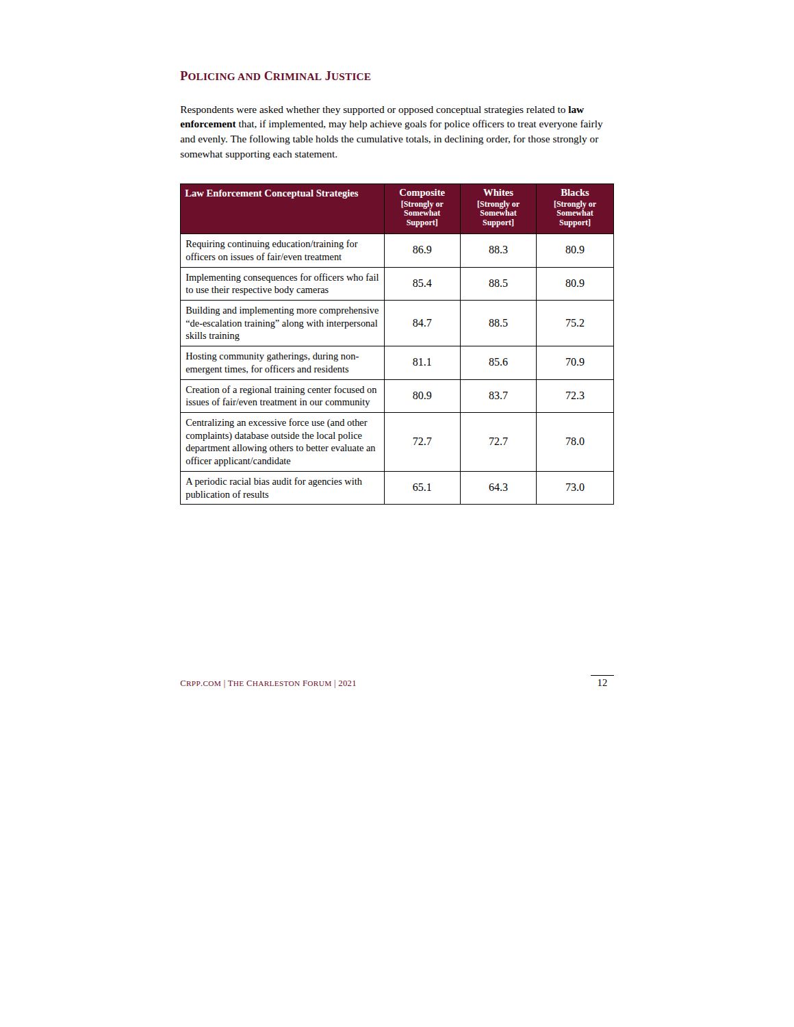POLICING AND CRIMINAL JUSTICE
Respondents were asked whether they supported or opposed conceptual strategies related to law enforcement that, if implemented, may help achieve goals for police officers to treat everyone fairly and evenly. The following table holds the cumulative totals, in declining order, for those strongly or somewhat supporting each statement.
| Law Enforcement Conceptual Strategies | Composite [Strongly or Somewhat Support] | Whites [Strongly or Somewhat Support] | Blacks [Strongly or Somewhat Support] |
| --- | --- | --- | --- |
| Requiring continuing education/training for officers on issues of fair/even treatment | 86.9 | 88.3 | 80.9 |
| Implementing consequences for officers who fail to use their respective body cameras | 85.4 | 88.5 | 80.9 |
| Building and implementing more comprehensive “de-escalation training” along with interpersonal skills training | 84.7 | 88.5 | 75.2 |
| Hosting community gatherings, during non-emergent times, for officers and residents | 81.1 | 85.6 | 70.9 |
| Creation of a regional training center focused on issues of fair/even treatment in our community | 80.9 | 83.7 | 72.3 |
| Centralizing an excessive force use (and other complaints) database outside the local police department allowing others to better evaluate an officer applicant/candidate | 72.7 | 72.7 | 78.0 |
| A periodic racial bias audit for agencies with publication of results | 65.1 | 64.3 | 73.0 |
CRPP.COM | THE CHARLESTON FORUM | 2021 12